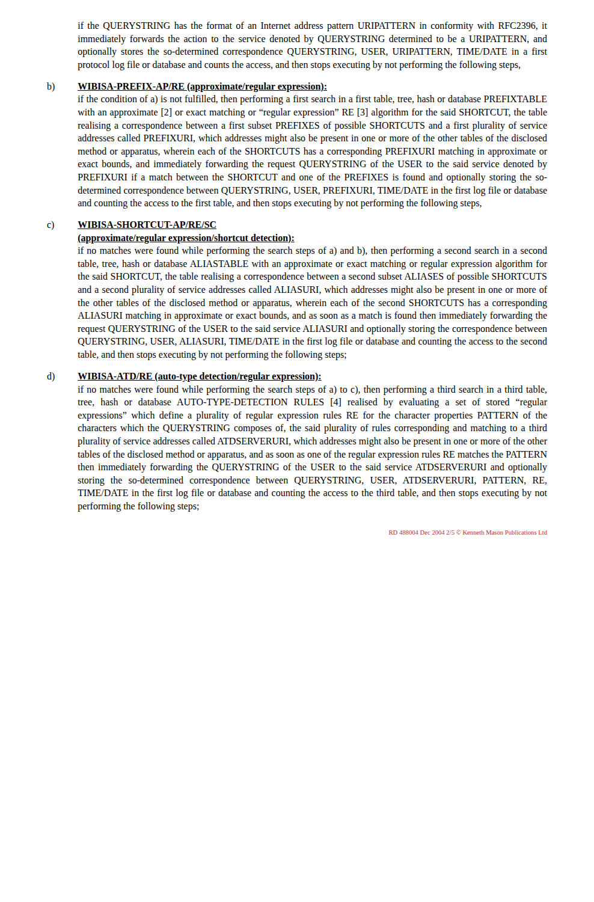if the QUERYSTRING has the format of an Internet address pattern URIPATTERN in conformity with RFC2396, it immediately forwards the action to the service denoted by QUERYSTRING determined to be a URIPATTERN, and optionally stores the so-determined correspondence QUERYSTRING, USER, URIPATTERN, TIME/DATE in a first protocol log file or database and counts the access, and then stops executing by not performing the following steps,
b)
WIBISA-PREFIX-AP/RE (approximate/regular expression): if the condition of a) is not fulfilled, then performing a first search in a first table, tree, hash or database PREFIXTABLE with an approximate [2] or exact matching or “regular expression” RE [3] algorithm for the said SHORTCUT, the table realising a correspondence between a first subset PREFIXES of possible SHORTCUTS and a first plurality of service addresses called PREFIXURI, which addresses might also be present in one or more of the other tables of the disclosed method or apparatus, wherein each of the SHORTCUTS has a corresponding PREFIXURI matching in approximate or exact bounds, and immediately forwarding the request QUERYSTRING of the USER to the said service denoted by PREFIXURI if a match between the SHORTCUT and one of the PREFIXES is found and optionally storing the so-determined correspondence between QUERYSTRING, USER, PREFIXURI, TIME/DATE in the first log file or database and counting the access to the first table, and then stops executing by not performing the following steps,
c)
WIBISA-SHORTCUT-AP/RE/SC (approximate/regular expression/shortcut detection): if no matches were found while performing the search steps of a) and b), then performing a second search in a second table, tree, hash or database ALIASTABLE with an approximate or exact matching or regular expression algorithm for the said SHORTCUT, the table realising a correspondence between a second subset ALIASES of possible SHORTCUTS and a second plurality of service addresses called ALIASURI, which addresses might also be present in one or more of the other tables of the disclosed method or apparatus, wherein each of the second SHORTCUTS has a corresponding ALIASURI matching in approximate or exact bounds, and as soon as a match is found then immediately forwarding the request QUERYSTRING of the USER to the said service ALIASURI and optionally storing the correspondence between QUERYSTRING, USER, ALIASURI, TIME/DATE in the first log file or database and counting the access to the second table, and then stops executing by not performing the following steps;
d)
WIBISA-ATD/RE (auto-type detection/regular expression): if no matches were found while performing the search steps of a) to c), then performing a third search in a third table, tree, hash or database AUTO-TYPE-DETECTION RULES [4] realised by evaluating a set of stored “regular expressions” which define a plurality of regular expression rules RE for the character properties PATTERN of the characters which the QUERYSTRING composes of, the said plurality of rules corresponding and matching to a third plurality of service addresses called ATDSERVERURI, which addresses might also be present in one or more of the other tables of the disclosed method or apparatus, and as soon as one of the regular expression rules RE matches the PATTERN then immediately forwarding the QUERYSTRING of the USER to the said service ATDSERVERURI and optionally storing the so-determined correspondence between QUERYSTRING, USER, ATDSERVERURI, PATTERN, RE, TIME/DATE in the first log file or database and counting the access to the third table, and then stops executing by not performing the following steps;
RD 488004 Dec 2004 2/5 © Kenneth Mason Publications Ltd